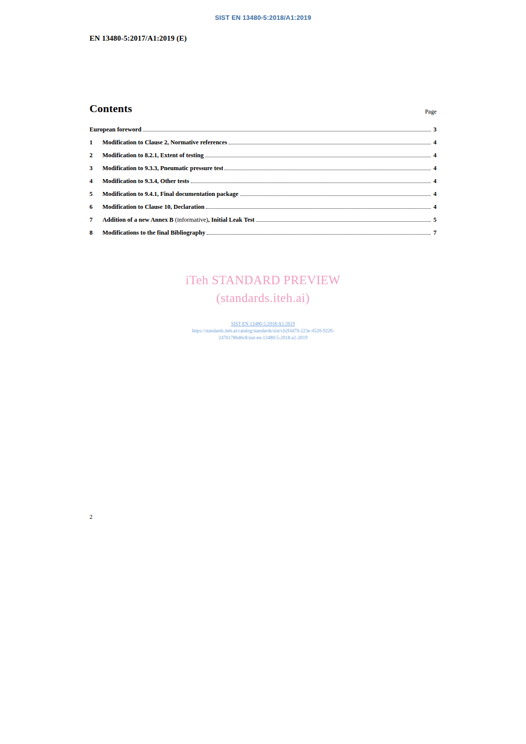SIST EN 13480-5:2018/A1:2019
EN 13480-5:2017/A1:2019 (E)
Page
Contents
European foreword 3
1 Modification to Clause 2, Normative references 4
2 Modification to 8.2.1, Extent of testing 4
3 Modification to 9.3.3, Pneumatic pressure test 4
4 Modification to 9.3.4, Other tests 4
5 Modification to 9.4.1, Final documentation package 4
6 Modification to Clause 10, Declaration 4
7 Addition of a new Annex B (informative), Initial Leak Test 5
8 Modifications to the final Bibliography 7
iTeh STANDARD PREVIEW
(standards.iteh.ai)
SIST EN 13480-5:2018/A1:2019
https://standards.iteh.ai/catalog/standards/sist/cb2f4d70-223e-4520-9220-
24761786d6c8/sist-en-13480-5-2018-a1-2019
2